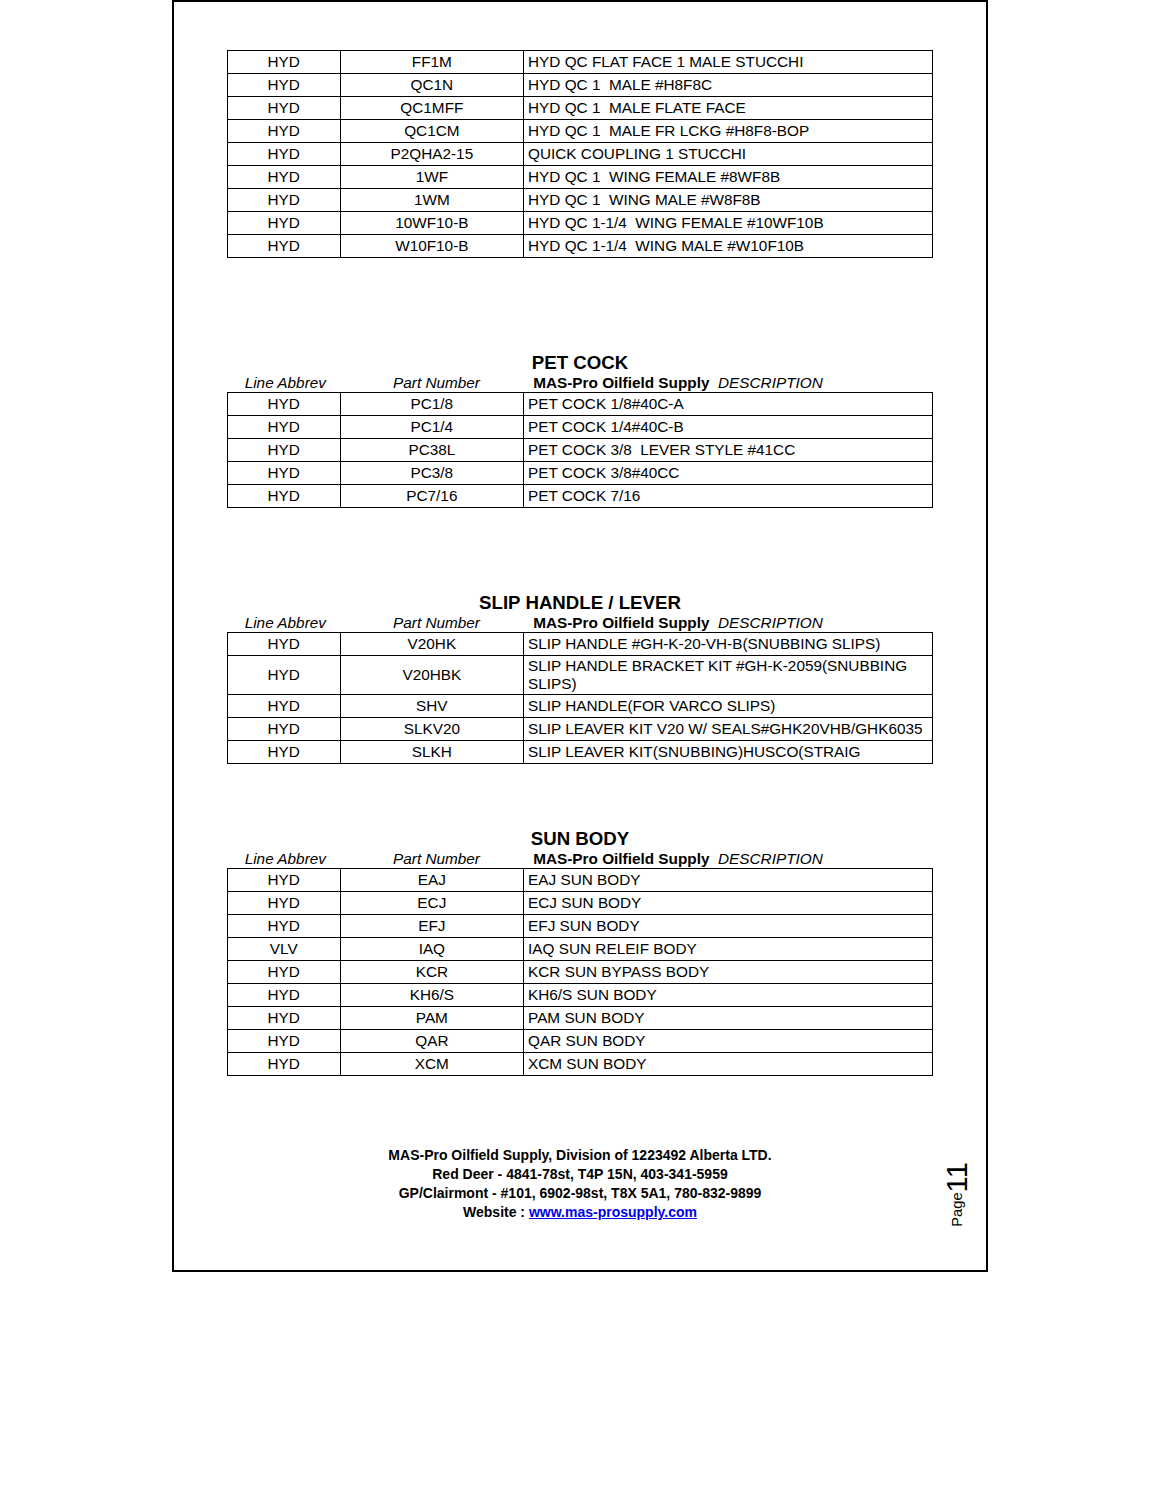| HYD | FF1M | HYD QC FLAT FACE 1 MALE STUCCHI |
| HYD | QC1N | HYD QC 1 MALE #H8F8C |
| HYD | QC1MFF | HYD QC 1 MALE FLATE FACE |
| HYD | QC1CM | HYD QC 1 MALE FR LCKG #H8F8-BOP |
| HYD | P2QHA2-15 | QUICK COUPLING 1 STUCCHI |
| HYD | 1WF | HYD QC 1 WING FEMALE #8WF8B |
| HYD | 1WM | HYD QC 1 WING MALE #W8F8B |
| HYD | 10WF10-B | HYD QC 1-1/4 WING FEMALE #10WF10B |
| HYD | W10F10-B | HYD QC 1-1/4 WING MALE #W10F10B |
PET COCK
Line Abbrev Part Number MAS-Pro Oilfield Supply DESCRIPTION
| HYD | PC1/8 | PET COCK 1/8#40C-A |
| HYD | PC1/4 | PET COCK 1/4#40C-B |
| HYD | PC38L | PET COCK 3/8 LEVER STYLE #41CC |
| HYD | PC3/8 | PET COCK 3/8#40CC |
| HYD | PC7/16 | PET COCK 7/16 |
SLIP HANDLE / LEVER
Line Abbrev Part Number MAS-Pro Oilfield Supply DESCRIPTION
| HYD | V20HK | SLIP HANDLE #GH-K-20-VH-B(SNUBBING SLIPS) |
| HYD | V20HBK | SLIP HANDLE BRACKET KIT #GH-K-2059(SNUBBING SLIPS) |
| HYD | SHV | SLIP HANDLE(FOR VARCO SLIPS) |
| HYD | SLKV20 | SLIP LEAVER KIT V20 W/ SEALS#GHK20VHB/GHK6035 |
| HYD | SLKH | SLIP LEAVER KIT(SNUBBING)HUSCO(STRAIG |
SUN BODY
Line Abbrev Part Number MAS-Pro Oilfield Supply DESCRIPTION
| HYD | EAJ | EAJ SUN BODY |
| HYD | ECJ | ECJ SUN BODY |
| HYD | EFJ | EFJ SUN BODY |
| VLV | IAQ | IAQ SUN RELEIF BODY |
| HYD | KCR | KCR SUN BYPASS BODY |
| HYD | KH6/S | KH6/S SUN BODY |
| HYD | PAM | PAM SUN BODY |
| HYD | QAR | QAR SUN BODY |
| HYD | XCM | XCM SUN BODY |
MAS-Pro Oilfield Supply, Division of 1223492 Alberta LTD.
Red Deer - 4841-78st, T4P 15N, 403-341-5959
GP/Clairmont - #101, 6902-98st, T8X 5A1, 780-832-9899
Website : www.mas-prosupply.com
Page11